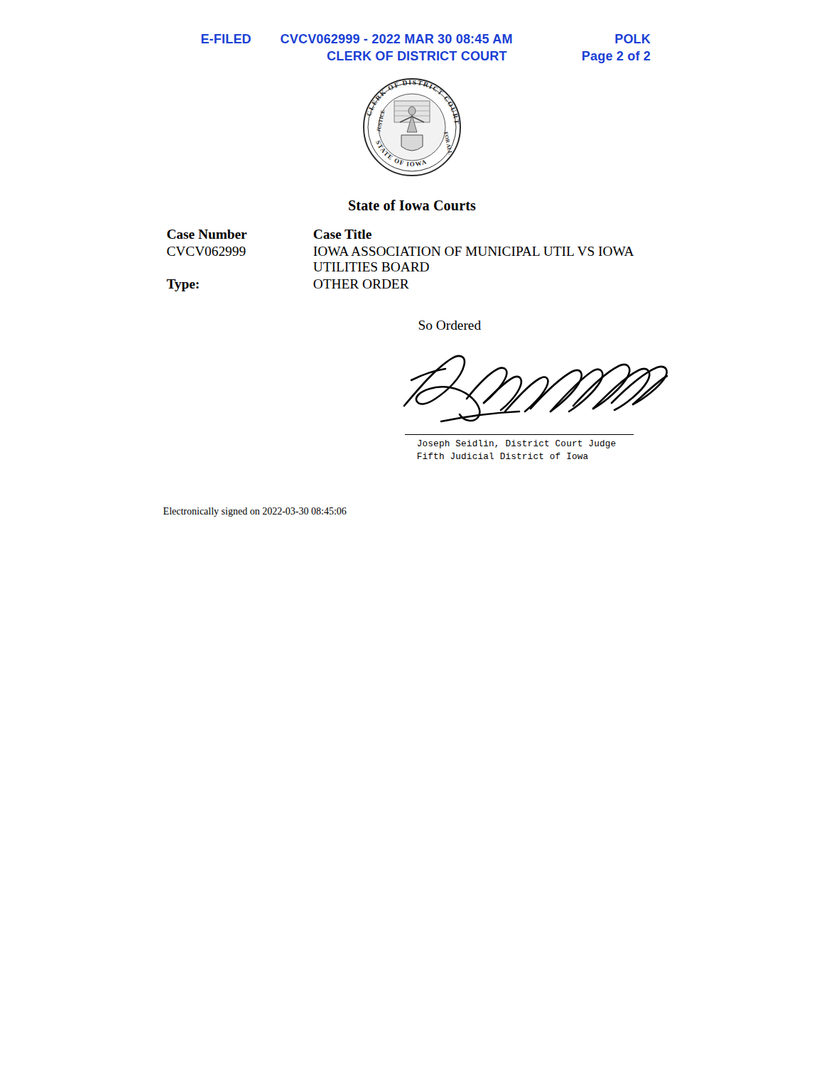E-FILED
CVCV062999 - 2022 MAR 30 08:45 AM
POLK
E-FILED
CLERK OF DISTRICT COURT
Page 2 of 2
CLERK OF DISTRICT COURT STATE OF IOWA JUSTICE FOR ALL
State of Iowa Courts
| Case Number | Case Title |
| CVCV062999 | IOWA ASSOCIATION OF MUNICIPAL UTIL VS IOWA UTILITIES BOARD |
| Type: | OTHER ORDER |
So Ordered
Joseph Seidlin, District Court Judge
Fifth Judicial District of Iowa
Electronically signed on 2022-03-30 08:45:06